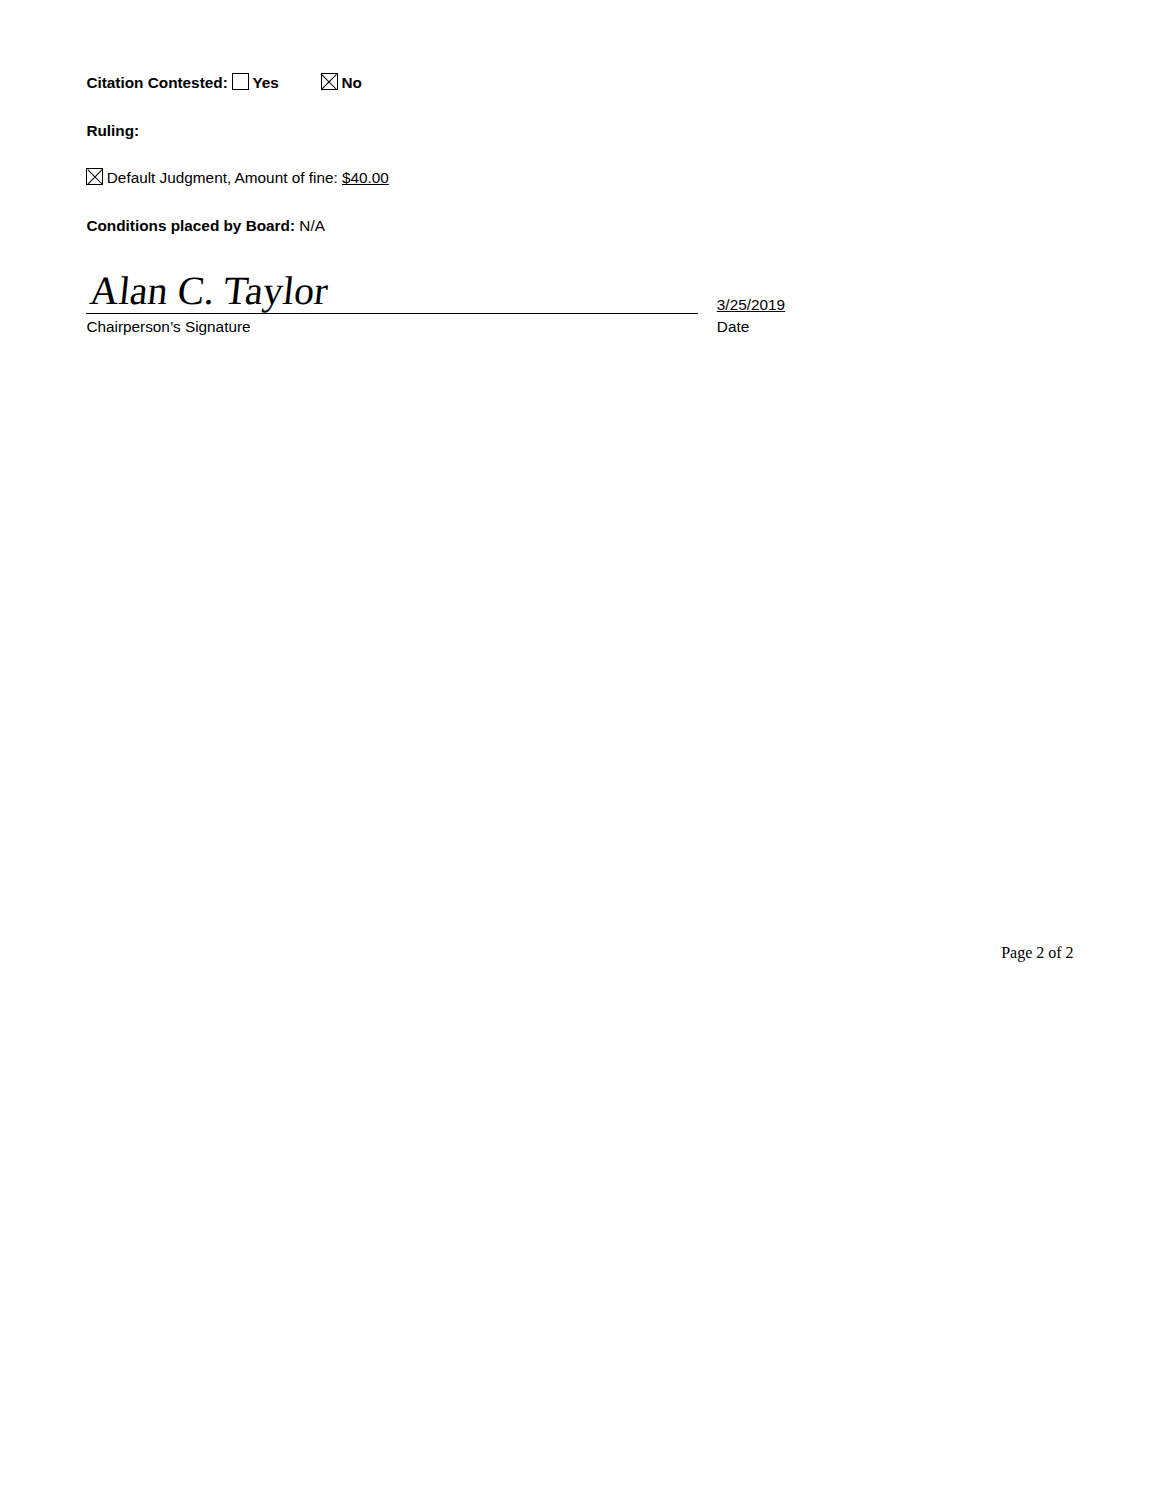Citation Contested: Yes No
Ruling:
Default Judgment, Amount of fine: $40.00
Conditions placed by Board: N/A
Alan C. Taylor
Chairperson’s Signature
3/25/2019 Date
Page 2 of 2